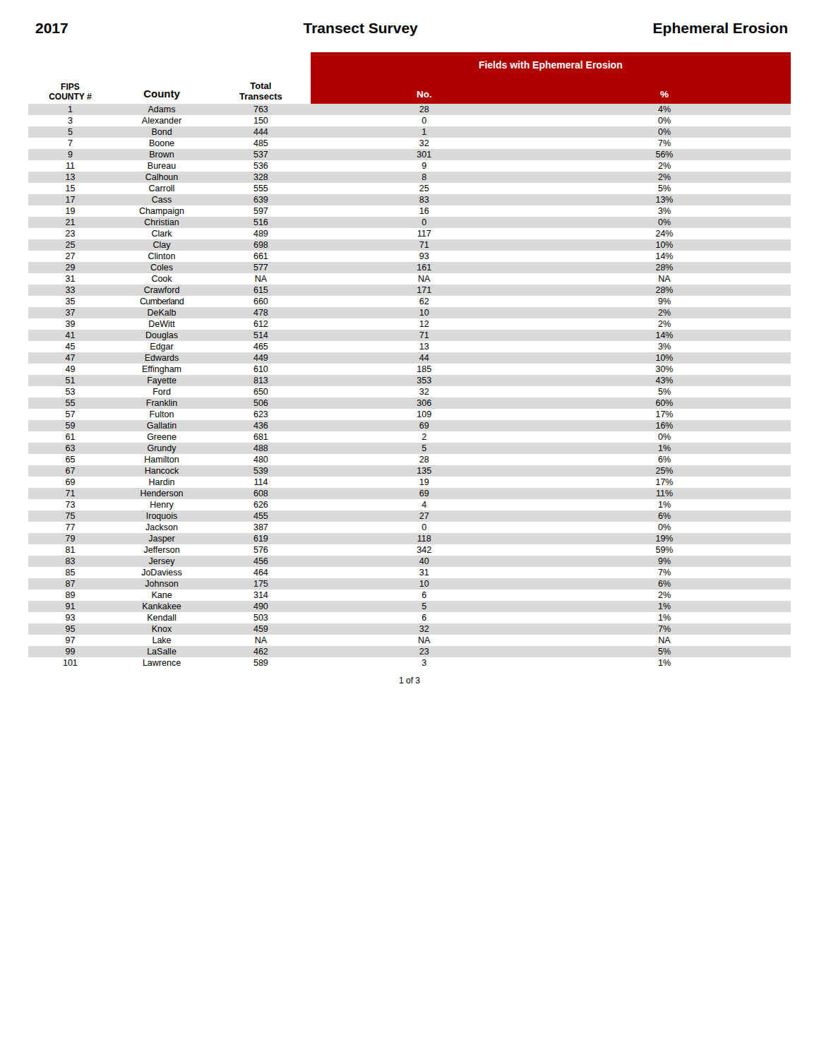2017
Transect Survey
Ephemeral Erosion
| FIPS COUNTY # | County | Total Transects | Fields with Ephemeral Erosion |
| --- | --- | --- | --- |
| No. | % |
| 1 | Adams | 763 | 28 | 4% |
| 3 | Alexander | 150 | 0 | 0% |
| 5 | Bond | 444 | 1 | 0% |
| 7 | Boone | 485 | 32 | 7% |
| 9 | Brown | 537 | 301 | 56% |
| 11 | Bureau | 536 | 9 | 2% |
| 13 | Calhoun | 328 | 8 | 2% |
| 15 | Carroll | 555 | 25 | 5% |
| 17 | Cass | 639 | 83 | 13% |
| 19 | Champaign | 597 | 16 | 3% |
| 21 | Christian | 516 | 0 | 0% |
| 23 | Clark | 489 | 117 | 24% |
| 25 | Clay | 698 | 71 | 10% |
| 27 | Clinton | 661 | 93 | 14% |
| 29 | Coles | 577 | 161 | 28% |
| 31 | Cook | NA | NA | NA |
| 33 | Crawford | 615 | 171 | 28% |
| 35 | Cumberland | 660 | 62 | 9% |
| 37 | DeKalb | 478 | 10 | 2% |
| 39 | DeWitt | 612 | 12 | 2% |
| 41 | Douglas | 514 | 71 | 14% |
| 45 | Edgar | 465 | 13 | 3% |
| 47 | Edwards | 449 | 44 | 10% |
| 49 | Effingham | 610 | 185 | 30% |
| 51 | Fayette | 813 | 353 | 43% |
| 53 | Ford | 650 | 32 | 5% |
| 55 | Franklin | 506 | 306 | 60% |
| 57 | Fulton | 623 | 109 | 17% |
| 59 | Gallatin | 436 | 69 | 16% |
| 61 | Greene | 681 | 2 | 0% |
| 63 | Grundy | 488 | 5 | 1% |
| 65 | Hamilton | 480 | 28 | 6% |
| 67 | Hancock | 539 | 135 | 25% |
| 69 | Hardin | 114 | 19 | 17% |
| 71 | Henderson | 608 | 69 | 11% |
| 73 | Henry | 626 | 4 | 1% |
| 75 | Iroquois | 455 | 27 | 6% |
| 77 | Jackson | 387 | 0 | 0% |
| 79 | Jasper | 619 | 118 | 19% |
| 81 | Jefferson | 576 | 342 | 59% |
| 83 | Jersey | 456 | 40 | 9% |
| 85 | JoDaviess | 464 | 31 | 7% |
| 87 | Johnson | 175 | 10 | 6% |
| 89 | Kane | 314 | 6 | 2% |
| 91 | Kankakee | 490 | 5 | 1% |
| 93 | Kendall | 503 | 6 | 1% |
| 95 | Knox | 459 | 32 | 7% |
| 97 | Lake | NA | NA | NA |
| 99 | LaSalle | 462 | 23 | 5% |
| 101 | Lawrence | 589 | 3 | 1% |
1 of 3